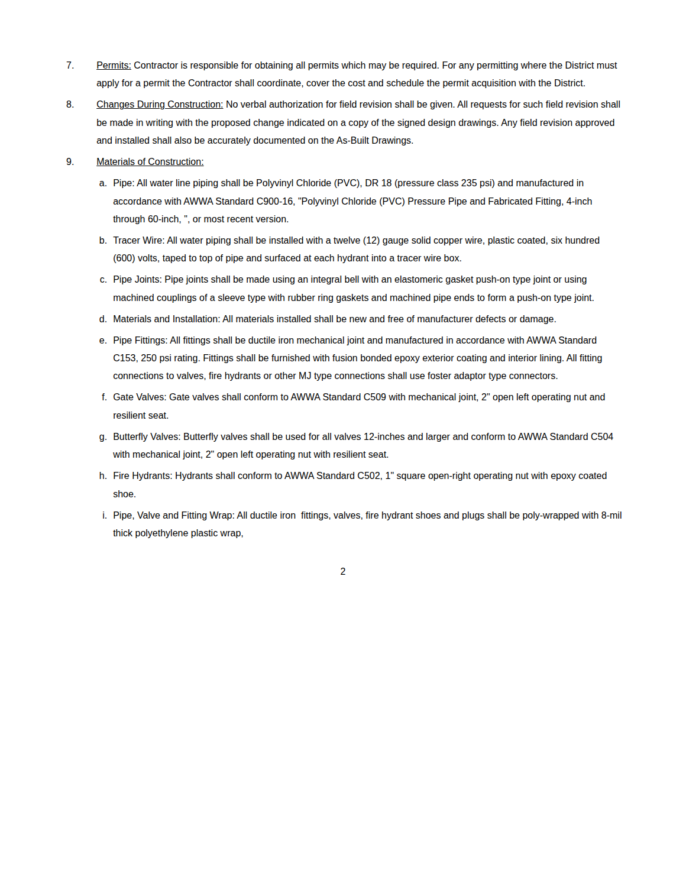7.
Permits: Contractor is responsible for obtaining all permits which may be required. For any permitting where the District must apply for a permit the Contractor shall coordinate, cover the cost and schedule the permit acquisition with the District.
8.
Changes During Construction: No verbal authorization for field revision shall be given. All requests for such field revision shall be made in writing with the proposed change indicated on a copy of the signed design drawings. Any field revision approved and installed shall also be accurately documented on the As-Built Drawings.
9.
Materials of Construction:
Pipe: All water line piping shall be Polyvinyl Chloride (PVC), DR 18 (pressure class 235 psi) and manufactured in accordance with AWWA Standard C900-16, "Polyvinyl Chloride (PVC) Pressure Pipe and Fabricated Fitting, 4-inch through 60-inch, ", or most recent version.
Tracer Wire: All water piping shall be installed with a twelve (12) gauge solid copper wire, plastic coated, six hundred (600) volts, taped to top of pipe and surfaced at each hydrant into a tracer wire box.
Pipe Joints: Pipe joints shall be made using an integral bell with an elastomeric gasket push-on type joint or using machined couplings of a sleeve type with rubber ring gaskets and machined pipe ends to form a push-on type joint.
Materials and Installation: All materials installed shall be new and free of manufacturer defects or damage.
Pipe Fittings: All fittings shall be ductile iron mechanical joint and manufactured in accordance with AWWA Standard C153, 250 psi rating. Fittings shall be furnished with fusion bonded epoxy exterior coating and interior lining. All fitting connections to valves, fire hydrants or other MJ type connections shall use foster adaptor type connectors.
Gate Valves: Gate valves shall conform to AWWA Standard C509 with mechanical joint, 2" open left operating nut and resilient seat.
Butterfly Valves: Butterfly valves shall be used for all valves 12-inches and larger and conform to AWWA Standard C504 with mechanical joint, 2" open left operating nut with resilient seat.
Fire Hydrants: Hydrants shall conform to AWWA Standard C502, 1" square open-right operating nut with epoxy coated shoe.
Pipe, Valve and Fitting Wrap: All ductile iron fittings, valves, fire hydrant shoes and plugs shall be poly-wrapped with 8-mil thick polyethylene plastic wrap,
2